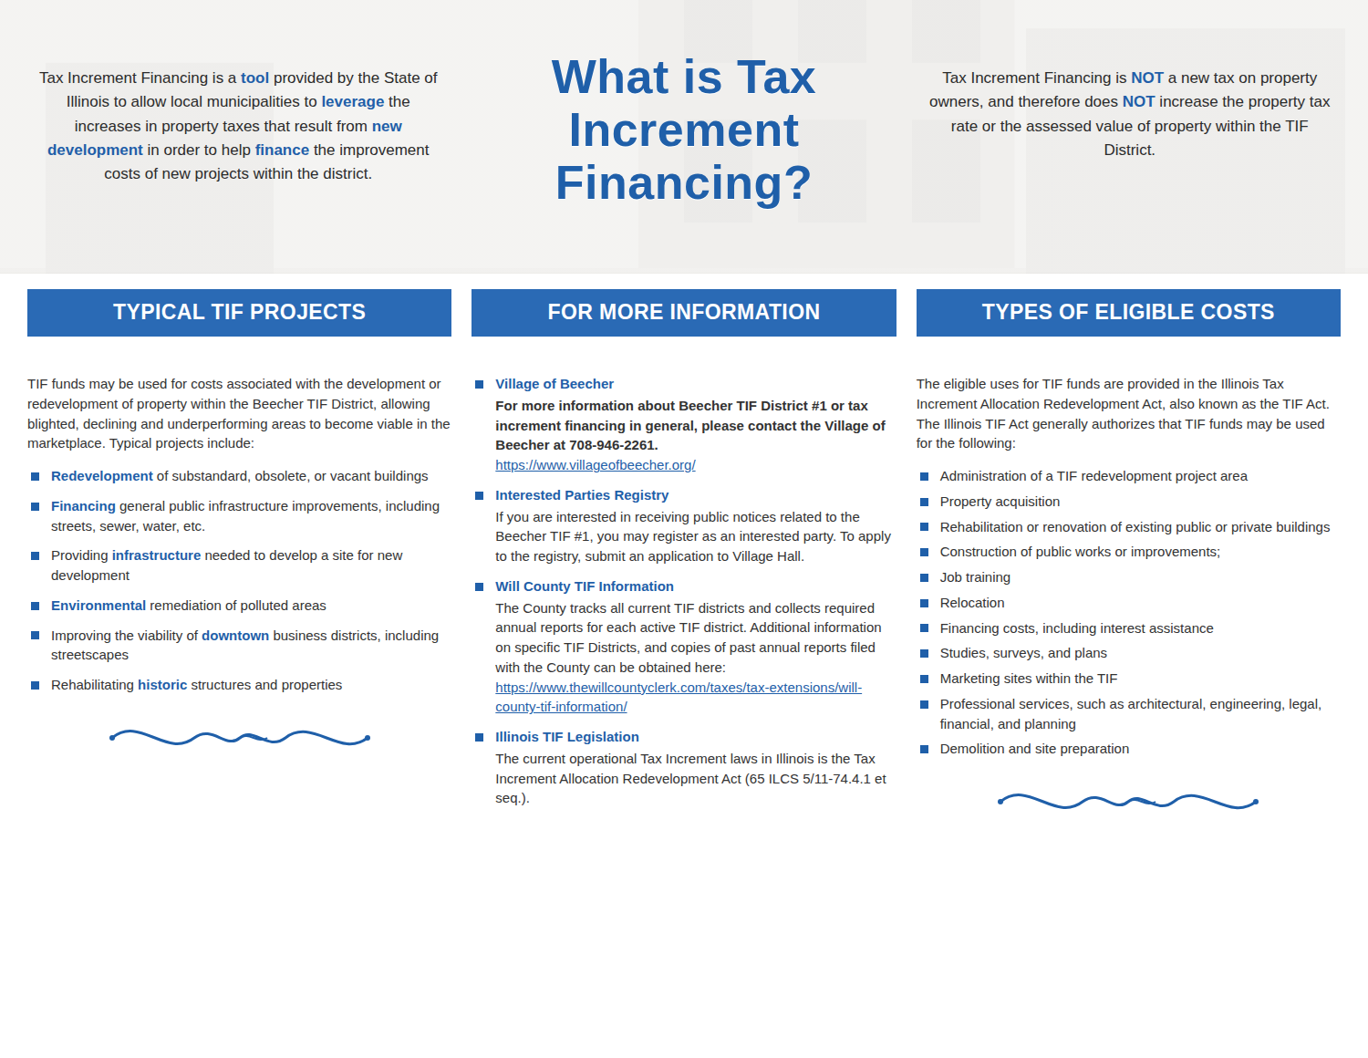Tax Increment Financing is a tool provided by the State of Illinois to allow local municipalities to leverage the increases in property taxes that result from new development in order to help finance the improvement costs of new projects within the district.
What is Tax Increment Financing?
Tax Increment Financing is NOT a new tax on property owners, and therefore does NOT increase the property tax rate or the assessed value of property within the TIF District.
Typical TIF Projects
For More Information
Types of Eligible Costs
TIF funds may be used for costs associated with the development or redevelopment of property within the Beecher TIF District, allowing blighted, declining and underperforming areas to become viable in the marketplace. Typical projects include:
Redevelopment of substandard, obsolete, or vacant buildings
Financing general public infrastructure improvements, including streets, sewer, water, etc.
Providing infrastructure needed to develop a site for new development
Environmental remediation of polluted areas
Improving the viability of downtown business districts, including streetscapes
Rehabilitating historic structures and properties
Village of Beecher For more information about Beecher TIF District #1 or tax increment financing in general, please contact the Village of Beecher at 708-946-2261.
https://www.villageofbeecher.org/
Interested Parties Registry If you are interested in receiving public notices related to the Beecher TIF #1, you may register as an interested party. To apply to the registry, submit an application to Village Hall.
Will County TIF Information The County tracks all current TIF districts and collects required annual reports for each active TIF district. Additional information on specific TIF Districts, and copies of past annual reports filed with the County can be obtained here:
https://www.thewillcountyclerk.com/taxes/tax-extensions/will-county-tif-information/
Illinois TIF Legislation The current operational Tax Increment laws in Illinois is the Tax Increment Allocation Redevelopment Act (65 ILCS 5/11-74.4.1 et seq.).
The eligible uses for TIF funds are provided in the Illinois Tax Increment Allocation Redevelopment Act, also known as the TIF Act. The Illinois TIF Act generally authorizes that TIF funds may be used for the following:
Administration of a TIF redevelopment project area
Property acquisition
Rehabilitation or renovation of existing public or private buildings
Construction of public works or improvements;
Job training
Relocation
Financing costs, including interest assistance
Studies, surveys, and plans
Marketing sites within the TIF
Professional services, such as architectural, engineering, legal, financial, and planning
Demolition and site preparation